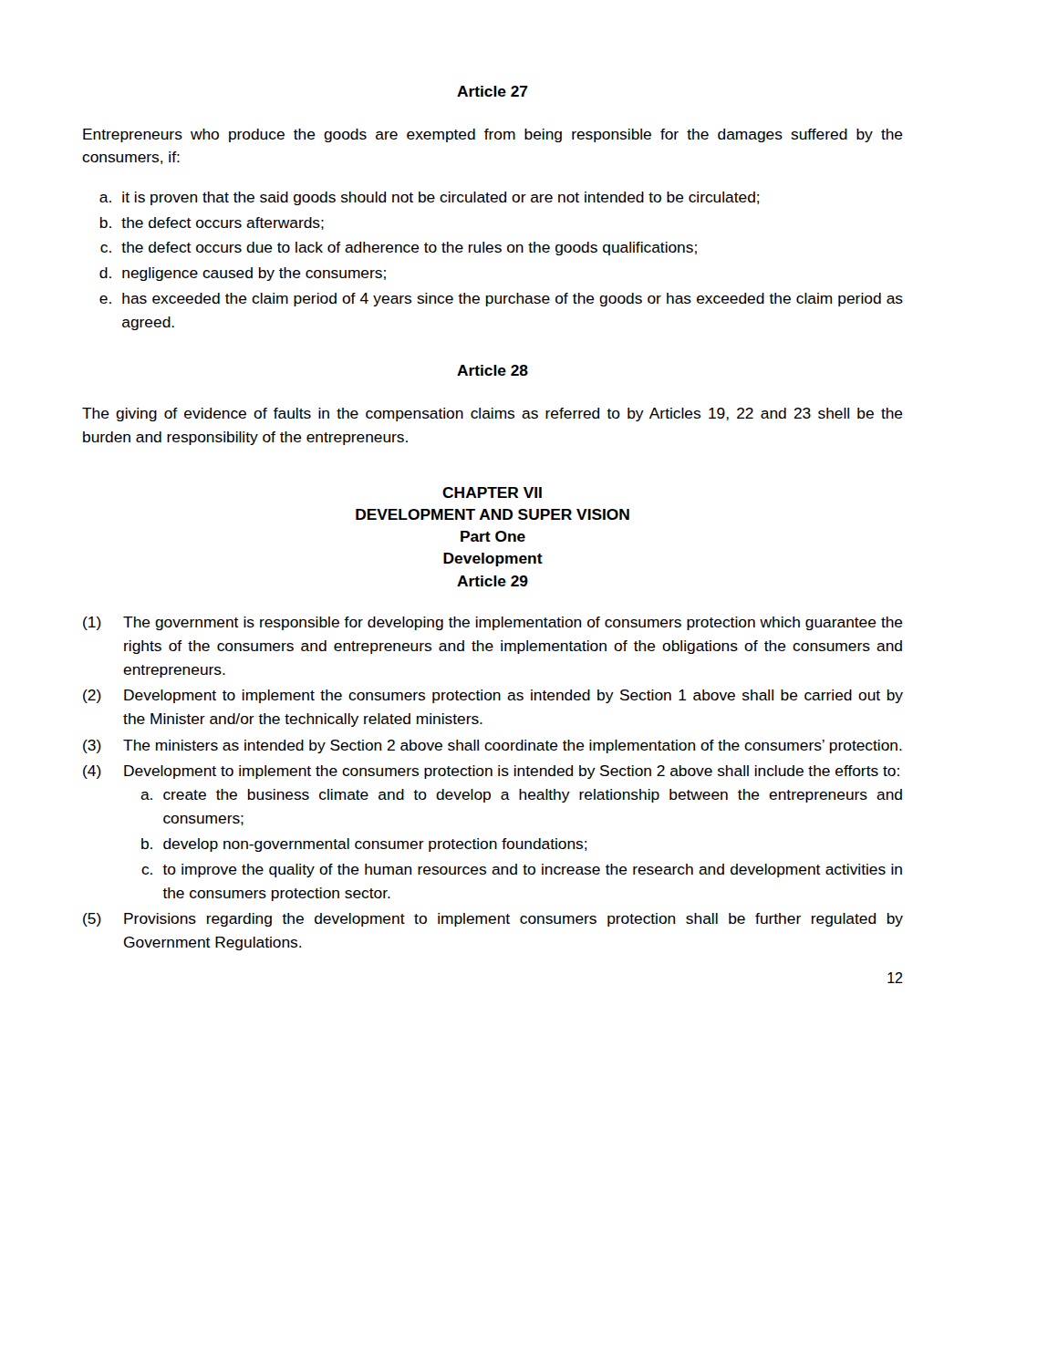Article 27
Entrepreneurs who produce the goods are exempted from being responsible for the damages suffered by the consumers, if:
it is proven that the said goods should not be circulated or are not intended to be circulated;
the defect occurs afterwards;
the defect occurs due to lack of adherence to the rules on the goods qualifications;
negligence caused by the consumers;
has exceeded the claim period of 4 years since the purchase of the goods or has exceeded the claim period as agreed.
Article 28
The giving of evidence of faults in the compensation claims as referred to by Articles 19, 22 and 23 shell be the burden and responsibility of the entrepreneurs.
CHAPTER VII
DEVELOPMENT AND SUPER VISION
Part One
Development
Article 29
The government is responsible for developing the implementation of consumers protection which guarantee the rights of the consumers and entrepreneurs and the implementation of the obligations of the consumers and entrepreneurs.
Development to implement the consumers protection as intended by Section 1 above shall be carried out by the Minister and/or the technically related ministers.
The ministers as intended by Section 2 above shall coordinate the implementation of the consumers’ protection.
Development to implement the consumers protection is intended by Section 2 above shall include the efforts to:
create the business climate and to develop a healthy relationship between the entrepreneurs and consumers;
develop non-governmental consumer protection foundations;
to improve the quality of the human resources and to increase the research and development activities in the consumers protection sector.
Provisions regarding the development to implement consumers protection shall be further regulated by Government Regulations.
12